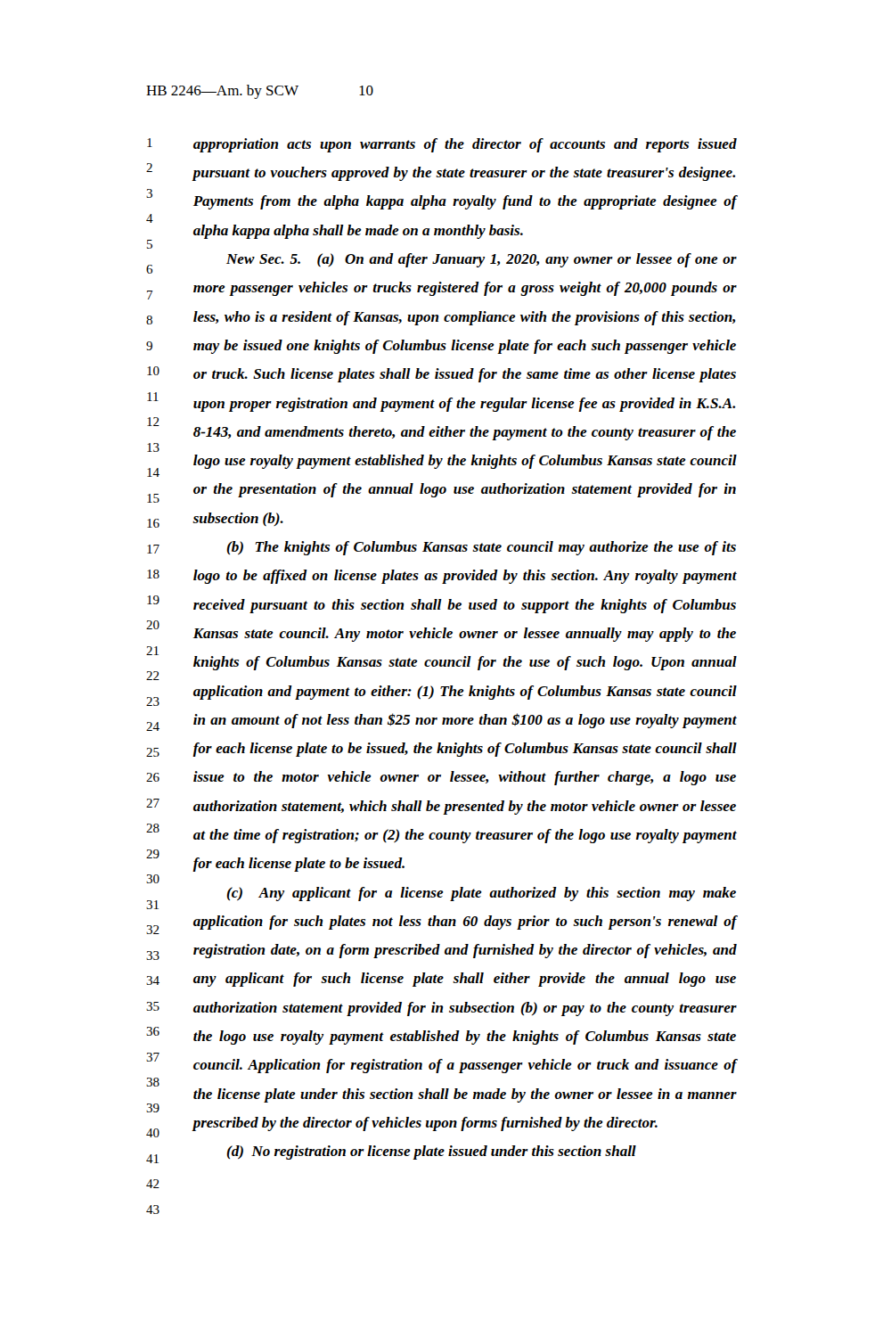HB 2246—Am. by SCW 10
1
2
3
4
5
6
7
8
9
10
11
12
13
14
15
16
17
18
19
20
21
22
23
24
25
26
27
28
29
30
31
32
33
34
35
36
37
38
39
40
41
42
43
appropriation acts upon warrants of the director of accounts and reports issued pursuant to vouchers approved by the state treasurer or the state treasurer's designee. Payments from the alpha kappa alpha royalty fund to the appropriate designee of alpha kappa alpha shall be made on a monthly basis.
New Sec. 5. (a) On and after January 1, 2020, any owner or lessee of one or more passenger vehicles or trucks registered for a gross weight of 20,000 pounds or less, who is a resident of Kansas, upon compliance with the provisions of this section, may be issued one knights of Columbus license plate for each such passenger vehicle or truck. Such license plates shall be issued for the same time as other license plates upon proper registration and payment of the regular license fee as provided in K.S.A. 8-143, and amendments thereto, and either the payment to the county treasurer of the logo use royalty payment established by the knights of Columbus Kansas state council or the presentation of the annual logo use authorization statement provided for in subsection (b).
(b) The knights of Columbus Kansas state council may authorize the use of its logo to be affixed on license plates as provided by this section. Any royalty payment received pursuant to this section shall be used to support the knights of Columbus Kansas state council. Any motor vehicle owner or lessee annually may apply to the knights of Columbus Kansas state council for the use of such logo. Upon annual application and payment to either: (1) The knights of Columbus Kansas state council in an amount of not less than $25 nor more than $100 as a logo use royalty payment for each license plate to be issued, the knights of Columbus Kansas state council shall issue to the motor vehicle owner or lessee, without further charge, a logo use authorization statement, which shall be presented by the motor vehicle owner or lessee at the time of registration; or (2) the county treasurer of the logo use royalty payment for each license plate to be issued.
(c) Any applicant for a license plate authorized by this section may make application for such plates not less than 60 days prior to such person's renewal of registration date, on a form prescribed and furnished by the director of vehicles, and any applicant for such license plate shall either provide the annual logo use authorization statement provided for in subsection (b) or pay to the county treasurer the logo use royalty payment established by the knights of Columbus Kansas state council. Application for registration of a passenger vehicle or truck and issuance of the license plate under this section shall be made by the owner or lessee in a manner prescribed by the director of vehicles upon forms furnished by the director.
(d) No registration or license plate issued under this section shall